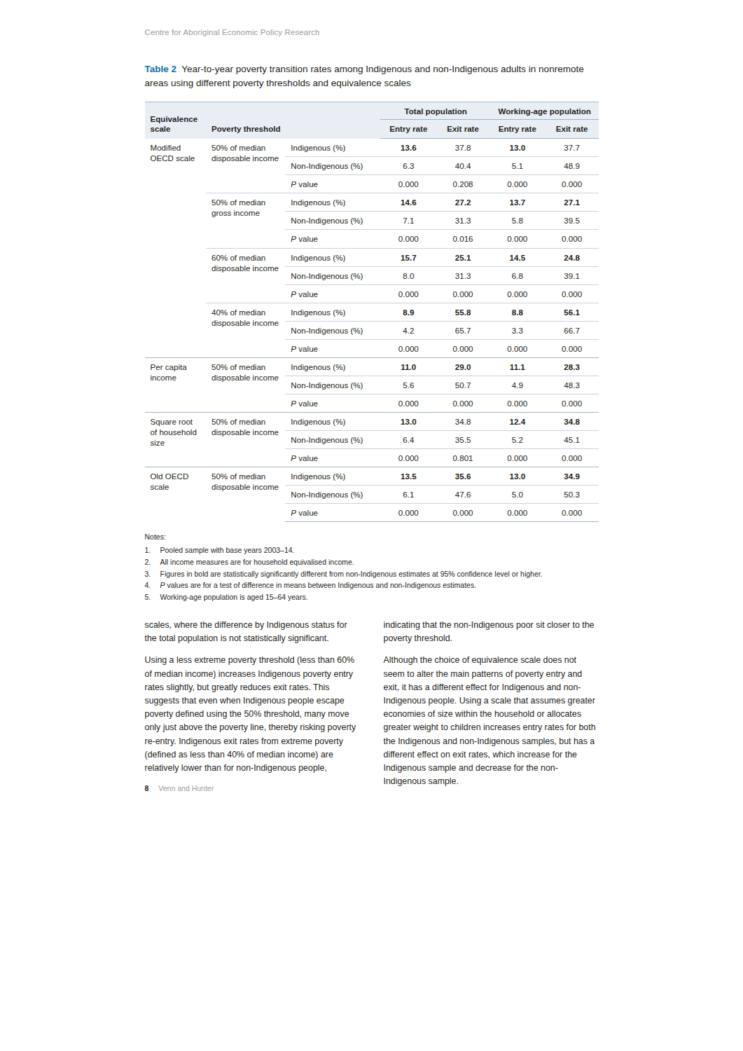Centre for Aboriginal Economic Policy Research
Table 2 Year-to-year poverty transition rates among Indigenous and non-Indigenous adults in nonremote areas using different poverty thresholds and equivalence scales
| Equivalence scale | Poverty threshold | | Total population | Working-age population |
| --- | --- | --- | --- | --- |
| Entry rate | Exit rate | Entry rate | Exit rate |
| Modified OECD scale | 50% of median disposable income | Indigenous (%) | 13.6 | 37.8 | 13.0 | 37.7 |
| Non-Indigenous (%) | 6.3 | 40.4 | 5.1 | 48.9 |
| P value | 0.000 | 0.208 | 0.000 | 0.000 |
| 50% of median gross income | Indigenous (%) | 14.6 | 27.2 | 13.7 | 27.1 |
| Non-Indigenous (%) | 7.1 | 31.3 | 5.8 | 39.5 |
| P value | 0.000 | 0.016 | 0.000 | 0.000 |
| 60% of median disposable income | Indigenous (%) | 15.7 | 25.1 | 14.5 | 24.8 |
| Non-Indigenous (%) | 8.0 | 31.3 | 6.8 | 39.1 |
| P value | 0.000 | 0.000 | 0.000 | 0.000 |
| 40% of median disposable income | Indigenous (%) | 8.9 | 55.8 | 8.8 | 56.1 |
| Non-Indigenous (%) | 4.2 | 65.7 | 3.3 | 66.7 |
| P value | 0.000 | 0.000 | 0.000 | 0.000 |
| Per capita income | 50% of median disposable income | Indigenous (%) | 11.0 | 29.0 | 11.1 | 28.3 |
| Non-Indigenous (%) | 5.6 | 50.7 | 4.9 | 48.3 |
| P value | 0.000 | 0.000 | 0.000 | 0.000 |
| Square root of household size | 50% of median disposable income | Indigenous (%) | 13.0 | 34.8 | 12.4 | 34.8 |
| Non-Indigenous (%) | 6.4 | 35.5 | 5.2 | 45.1 |
| P value | 0.000 | 0.801 | 0.000 | 0.000 |
| Old OECD scale | 50% of median disposable income | Indigenous (%) | 13.5 | 35.6 | 13.0 | 34.9 |
| Non-Indigenous (%) | 6.1 | 47.6 | 5.0 | 50.3 |
| P value | 0.000 | 0.000 | 0.000 | 0.000 |
Notes:
Pooled sample with base years 2003–14.
All income measures are for household equivalised income.
Figures in bold are statistically significantly different from non-Indigenous estimates at 95% confidence level or higher.
P values are for a test of difference in means between Indigenous and non-Indigenous estimates.
Working-age population is aged 15–64 years.
scales, where the difference by Indigenous status for the total population is not statistically significant.
Using a less extreme poverty threshold (less than 60% of median income) increases Indigenous poverty entry rates slightly, but greatly reduces exit rates. This suggests that even when Indigenous people escape poverty defined using the 50% threshold, many move only just above the poverty line, thereby risking poverty re-entry. Indigenous exit rates from extreme poverty (defined as less than 40% of median income) are relatively lower than for non-Indigenous people, indicating that the non-Indigenous poor sit closer to the poverty threshold.
Although the choice of equivalence scale does not seem to alter the main patterns of poverty entry and exit, it has a different effect for Indigenous and non-Indigenous people. Using a scale that assumes greater economies of size within the household or allocates greater weight to children increases entry rates for both the Indigenous and non-Indigenous samples, but has a different effect on exit rates, which increase for the Indigenous sample and decrease for the non-Indigenous sample.
8 Venn and Hunter